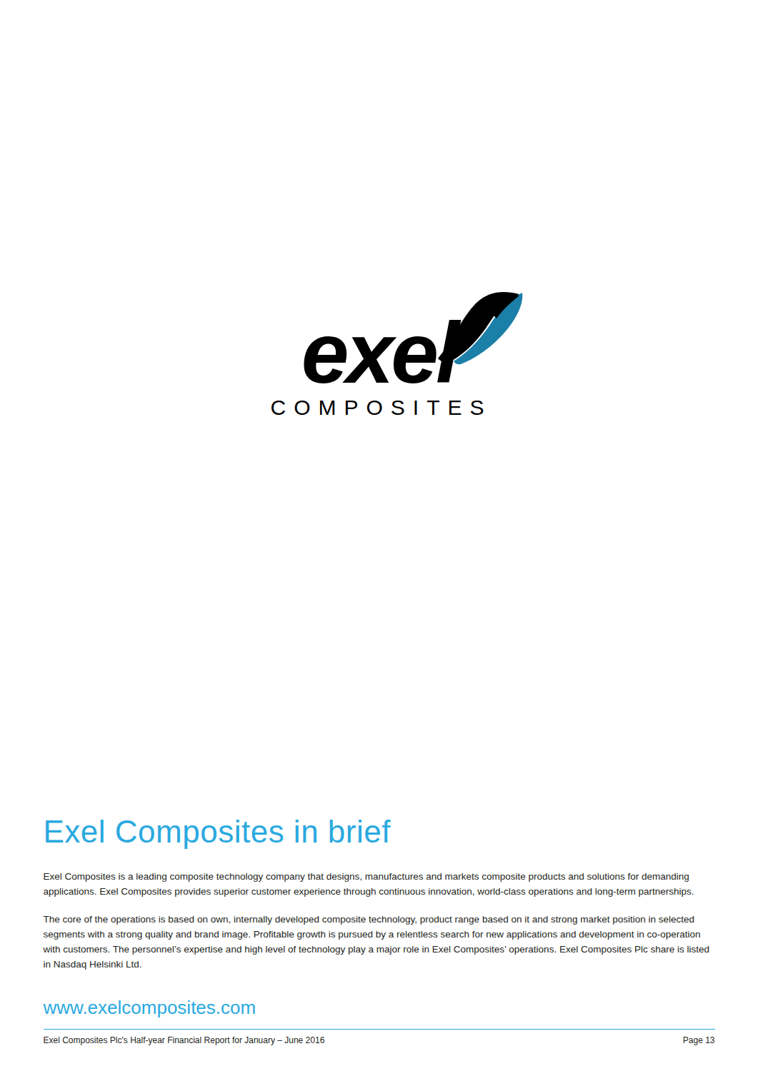exel
COMPOSITES
Exel Composites in brief
Exel Composites is a leading composite technology company that designs, manufactures and markets composite products and solutions for demanding applications. Exel Composites provides superior customer experience through continuous innovation, world-class operations and long-term partnerships.
The core of the operations is based on own, internally developed composite technology, product range based on it and strong market position in selected segments with a strong quality and brand image. Profitable growth is pursued by a relentless search for new applications and development in co-operation with customers. The personnel’s expertise and high level of technology play a major role in Exel Composites’ operations. Exel Composites Plc share is listed in Nasdaq Helsinki Ltd.
www.exelcomposites.com
Exel Composites Plc's Half-year Financial Report for January – June 2016 Page 13